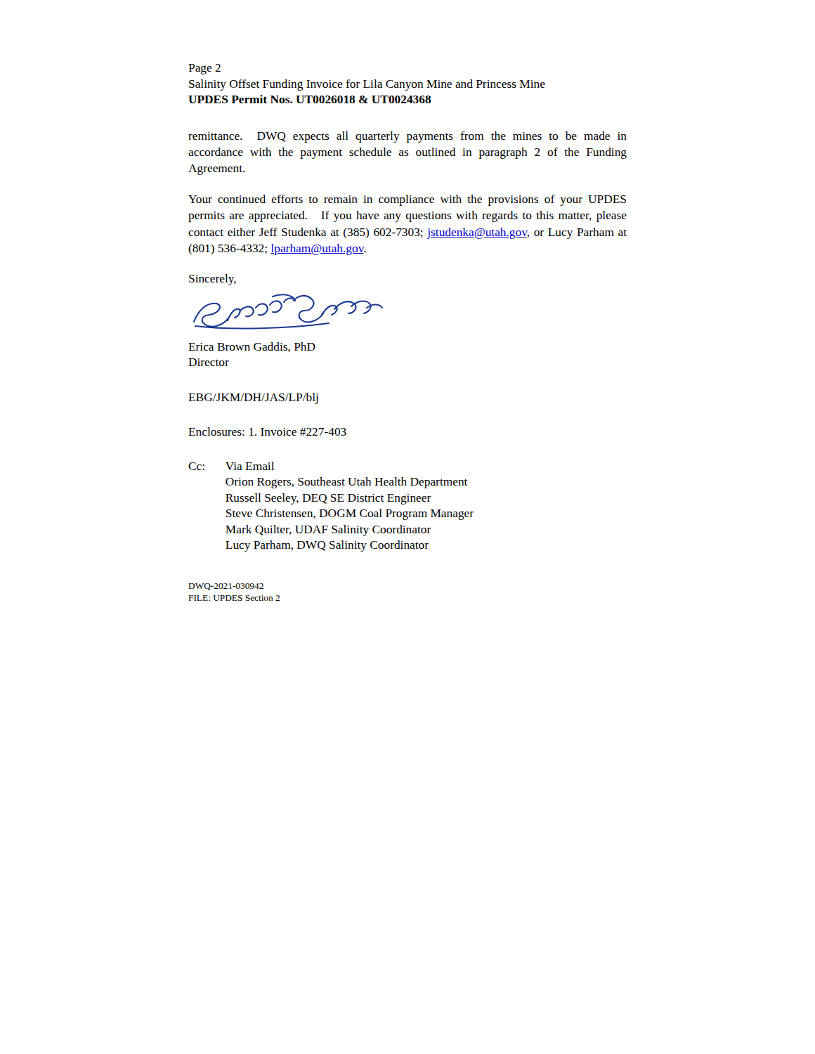Page 2
Salinity Offset Funding Invoice for Lila Canyon Mine and Princess Mine
UPDES Permit Nos. UT0026018 & UT0024368
remittance. DWQ expects all quarterly payments from the mines to be made in accordance with the payment schedule as outlined in paragraph 2 of the Funding Agreement.
Your continued efforts to remain in compliance with the provisions of your UPDES permits are appreciated. If you have any questions with regards to this matter, please contact either Jeff Studenka at (385) 602-7303; jstudenka@utah.gov, or Lucy Parham at (801) 536-4332; lparham@utah.gov.
Sincerely,
Erica Brown Gaddis, PhD
Director
EBG/JKM/DH/JAS/LP/blj
Enclosures: 1. Invoice #227-403
| Cc: | Via Email |
| | Orion Rogers, Southeast Utah Health Department |
| | Russell Seeley, DEQ SE District Engineer |
| | Steve Christensen, DOGM Coal Program Manager |
| | Mark Quilter, UDAF Salinity Coordinator |
| | Lucy Parham, DWQ Salinity Coordinator |
DWQ-2021-030942
FILE: UPDES Section 2